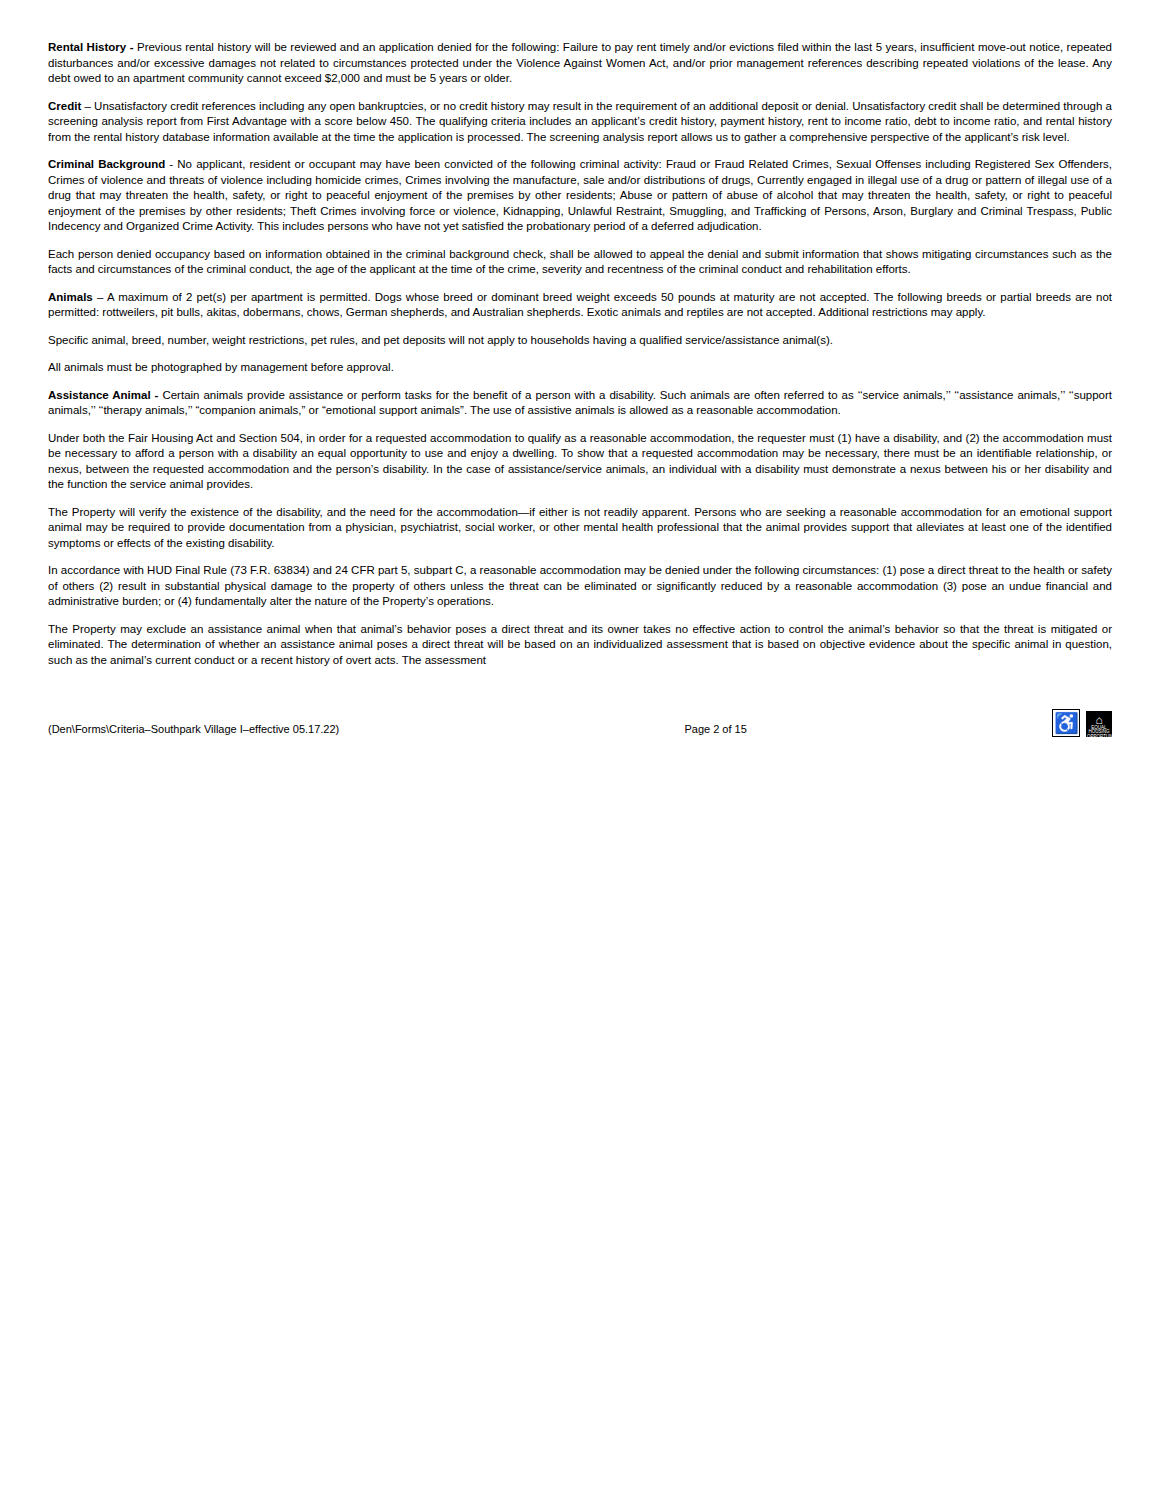Rental History - Previous rental history will be reviewed and an application denied for the following: Failure to pay rent timely and/or evictions filed within the last 5 years, insufficient move-out notice, repeated disturbances and/or excessive damages not related to circumstances protected under the Violence Against Women Act, and/or prior management references describing repeated violations of the lease. Any debt owed to an apartment community cannot exceed $2,000 and must be 5 years or older.
Credit – Unsatisfactory credit references including any open bankruptcies, or no credit history may result in the requirement of an additional deposit or denial. Unsatisfactory credit shall be determined through a screening analysis report from First Advantage with a score below 450. The qualifying criteria includes an applicant’s credit history, payment history, rent to income ratio, debt to income ratio, and rental history from the rental history database information available at the time the application is processed. The screening analysis report allows us to gather a comprehensive perspective of the applicant’s risk level.
Criminal Background - No applicant, resident or occupant may have been convicted of the following criminal activity: Fraud or Fraud Related Crimes, Sexual Offenses including Registered Sex Offenders, Crimes of violence and threats of violence including homicide crimes, Crimes involving the manufacture, sale and/or distributions of drugs, Currently engaged in illegal use of a drug or pattern of illegal use of a drug that may threaten the health, safety, or right to peaceful enjoyment of the premises by other residents; Abuse or pattern of abuse of alcohol that may threaten the health, safety, or right to peaceful enjoyment of the premises by other residents; Theft Crimes involving force or violence, Kidnapping, Unlawful Restraint, Smuggling, and Trafficking of Persons, Arson, Burglary and Criminal Trespass, Public Indecency and Organized Crime Activity. This includes persons who have not yet satisfied the probationary period of a deferred adjudication.
Each person denied occupancy based on information obtained in the criminal background check, shall be allowed to appeal the denial and submit information that shows mitigating circumstances such as the facts and circumstances of the criminal conduct, the age of the applicant at the time of the crime, severity and recentness of the criminal conduct and rehabilitation efforts.
Animals – A maximum of 2 pet(s) per apartment is permitted. Dogs whose breed or dominant breed weight exceeds 50 pounds at maturity are not accepted. The following breeds or partial breeds are not permitted: rottweilers, pit bulls, akitas, dobermans, chows, German shepherds, and Australian shepherds. Exotic animals and reptiles are not accepted. Additional restrictions may apply.
Specific animal, breed, number, weight restrictions, pet rules, and pet deposits will not apply to households having a qualified service/assistance animal(s).
All animals must be photographed by management before approval.
Assistance Animal - Certain animals provide assistance or perform tasks for the benefit of a person with a disability. Such animals are often referred to as ‘‘service animals,’’ ‘‘assistance animals,’’ ‘‘support animals,’’ ‘‘therapy animals,’’ “companion animals,” or “emotional support animals”. The use of assistive animals is allowed as a reasonable accommodation.
Under both the Fair Housing Act and Section 504, in order for a requested accommodation to qualify as a reasonable accommodation, the requester must (1) have a disability, and (2) the accommodation must be necessary to afford a person with a disability an equal opportunity to use and enjoy a dwelling. To show that a requested accommodation may be necessary, there must be an identifiable relationship, or nexus, between the requested accommodation and the person’s disability. In the case of assistance/service animals, an individual with a disability must demonstrate a nexus between his or her disability and the function the service animal provides.
The Property will verify the existence of the disability, and the need for the accommodation—if either is not readily apparent. Persons who are seeking a reasonable accommodation for an emotional support animal may be required to provide documentation from a physician, psychiatrist, social worker, or other mental health professional that the animal provides support that alleviates at least one of the identified symptoms or effects of the existing disability.
In accordance with HUD Final Rule (73 F.R. 63834) and 24 CFR part 5, subpart C, a reasonable accommodation may be denied under the following circumstances: (1) pose a direct threat to the health or safety of others (2) result in substantial physical damage to the property of others unless the threat can be eliminated or significantly reduced by a reasonable accommodation (3) pose an undue financial and administrative burden; or (4) fundamentally alter the nature of the Property’s operations.
The Property may exclude an assistance animal when that animal’s behavior poses a direct threat and its owner takes no effective action to control the animal’s behavior so that the threat is mitigated or eliminated. The determination of whether an assistance animal poses a direct threat will be based on an individualized assessment that is based on objective evidence about the specific animal in question, such as the animal’s current conduct or a recent history of overt acts. The assessment
(Den\Forms\Criteria–Southpark Village I–effective 05.17.22)
Page 2 of 15
⌂ EQUAL HOUSING OPPORTUNITY